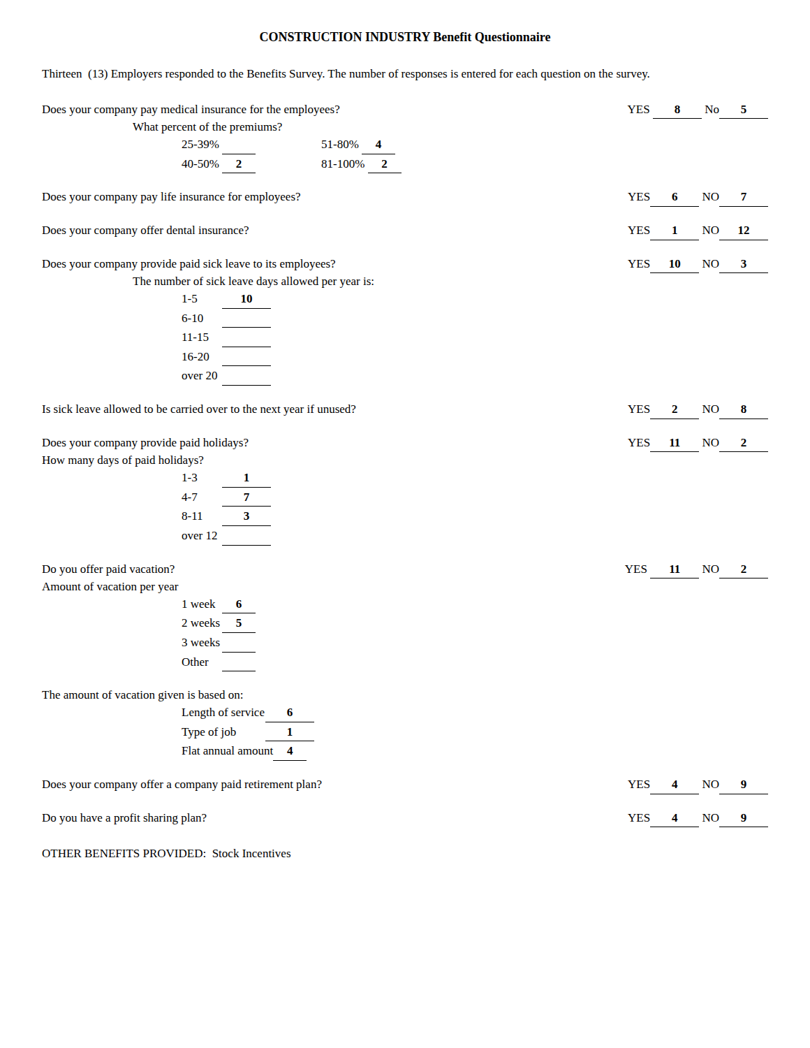CONSTRUCTION INDUSTRY Benefit Questionnaire
Thirteen (13) Employers responded to the Benefits Survey. The number of responses is entered for each question on the survey.
Does your company pay medical insurance for the employees? YES 8 No5
What percent of the premiums?
25-39% 51-80% 4
40-50% 281-100% 2
Does your company pay life insurance for employees? YES6 NO7
Does your company offer dental insurance? YES1 NO12
Does your company provide paid sick leave to its employees? YES10 NO3
The number of sick leave days allowed per year is:
1-510
6-10
11-15
16-20
over 20
Is sick leave allowed to be carried over to the next year if unused? YES2 NO8
Does your company provide paid holidays? YES11 NO2
How many days of paid holidays?
1-31
4-77
8-113
over 12
Do you offer paid vacation? YES 11 NO2
Amount of vacation per year
1 week 6
2 weeks 5
3 weeks
Other
The amount of vacation given is based on:
Length of service 6
Type of job 1
Flat annual amount 4
Does your company offer a company paid retirement plan? YES4 NO9
Do you have a profit sharing plan? YES4 NO9
OTHER BENEFITS PROVIDED: Stock Incentives